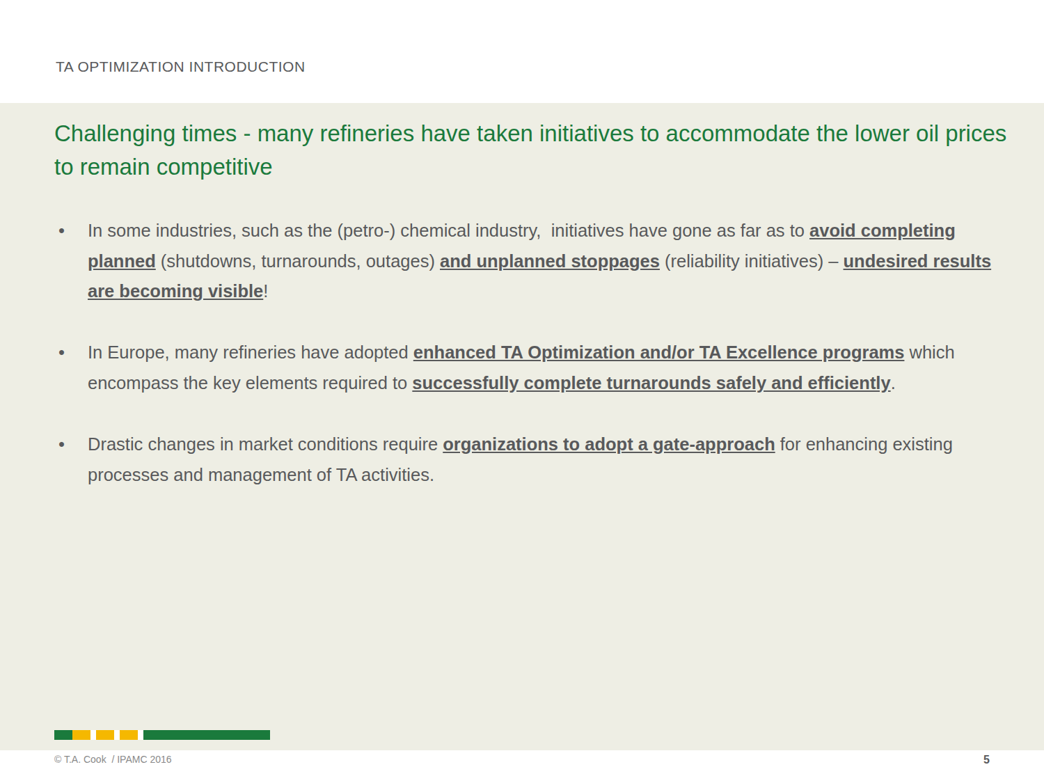TA Optimization Introduction
Challenging times - many refineries have taken initiatives to accommodate the lower oil prices to remain competitive
In some industries, such as the (petro-) chemical industry, initiatives have gone as far as to avoid completing planned (shutdowns, turnarounds, outages) and unplanned stoppages (reliability initiatives) – undesired results are becoming visible!
In Europe, many refineries have adopted enhanced TA Optimization and/or TA Excellence programs which encompass the key elements required to successfully complete turnarounds safely and efficiently.
Drastic changes in market conditions require organizations to adopt a gate-approach for enhancing existing processes and management of TA activities.
© T.A. Cook / IPAMC 2016
5